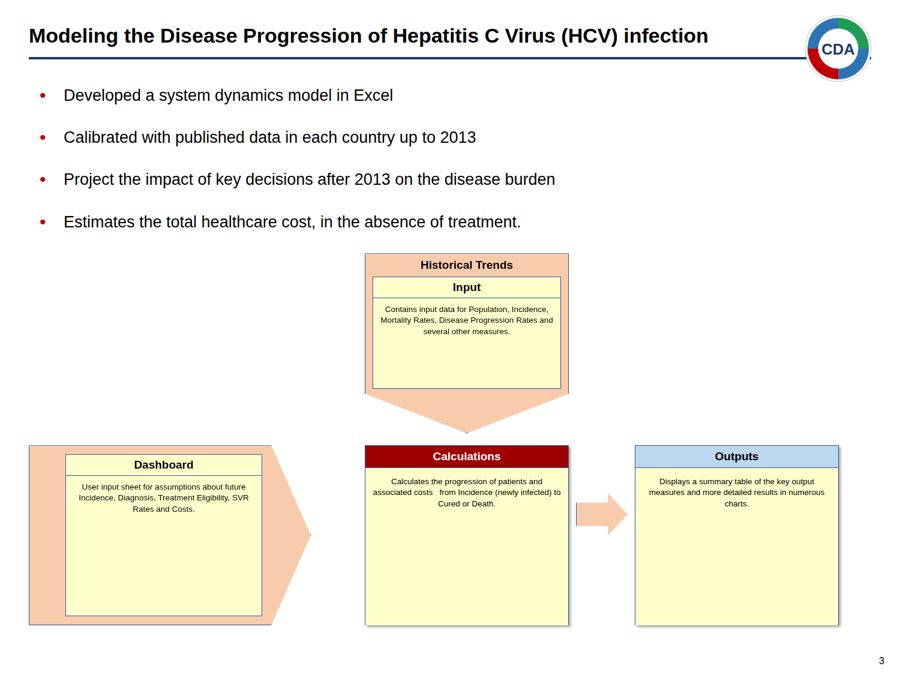Modeling the Disease Progression of Hepatitis C Virus (HCV) infection
CDA
Developed a system dynamics model in Excel
Calibrated with published data in each country up to 2013
Project the impact of key decisions after 2013 on the disease burden
Estimates the total healthcare cost, in the absence of treatment.
Historical Trends
Input
Contains input data for Population, Incidence, Mortality Rates, Disease Progression Rates and several other measures.
Future Strategies
Dashboard
User input sheet for assumptions about future Incidence, Diagnosis, Treatment Eligibility, SVR Rates and Costs.
Calculations
Calculates the progression of patients and associated costs from Incidence (newly infected) to Cured or Death.
Outputs
Displays a summary table of the key output measures and more detailed results in numerous charts.
3